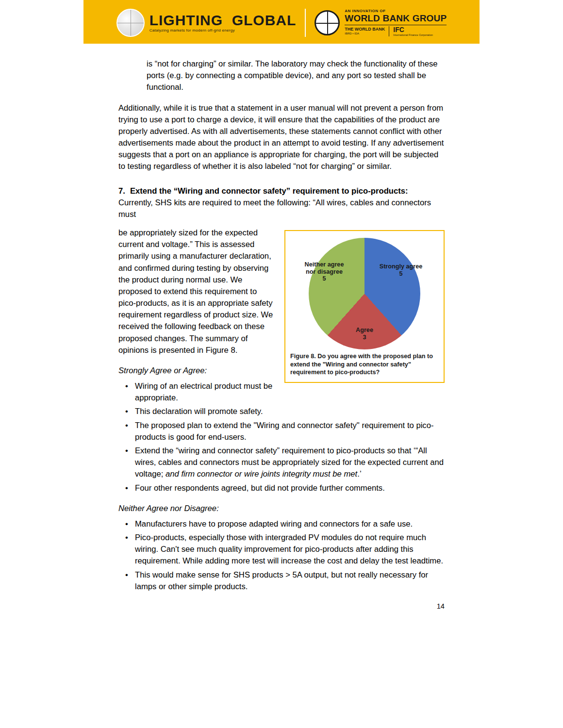LIGHTING GLOBAL
Catalyzing markets for modern off-grid energy
AN INNOVATION OF
WORLD BANK GROUP
THE WORLD BANKIBRD • IDA
IFCInternational Finance Corporation
is “not for charging” or similar. The laboratory may check the functionality of these ports (e.g. by connecting a compatible device), and any port so tested shall be functional.
Additionally, while it is true that a statement in a user manual will not prevent a person from trying to use a port to charge a device, it will ensure that the capabilities of the product are properly advertised. As with all advertisements, these statements cannot conflict with other advertisements made about the product in an attempt to avoid testing. If any advertisement suggests that a port on an appliance is appropriate for charging, the port will be subjected to testing regardless of whether it is also labeled “not for charging” or similar.
7. Extend the “Wiring and connector safety” requirement to pico-products:
Currently, SHS kits are required to meet the following: “All wires, cables and connectors must
Strongly agree
5
Agree
3
Neither agree
nor disagree
5
Figure 8. Do you agree with the proposed plan to extend the "Wiring and connector safety" requirement to pico-products?
be appropriately sized for the expected current and voltage.” This is assessed primarily using a manufacturer declaration, and confirmed during testing by observing the product during normal use. We proposed to extend this requirement to pico-products, as it is an appropriate safety requirement regardless of product size. We received the following feedback on these proposed changes. The summary of opinions is presented in Figure 8.
Strongly Agree or Agree:
Wiring of an electrical product must be appropriate.
This declaration will promote safety.
The proposed plan to extend the "Wiring and connector safety" requirement to pico-products is good for end-users.
Extend the “wiring and connector safety” requirement to pico-products so that ‘“All wires, cables and connectors must be appropriately sized for the expected current and voltage; and firm connector or wire joints integrity must be met.’
Four other respondents agreed, but did not provide further comments.
Neither Agree nor Disagree:
Manufacturers have to propose adapted wiring and connectors for a safe use.
Pico-products, especially those with intergraded PV modules do not require much wiring. Can't see much quality improvement for pico-products after adding this requirement. While adding more test will increase the cost and delay the test leadtime.
This would make sense for SHS products > 5A output, but not really necessary for lamps or other simple products.
14